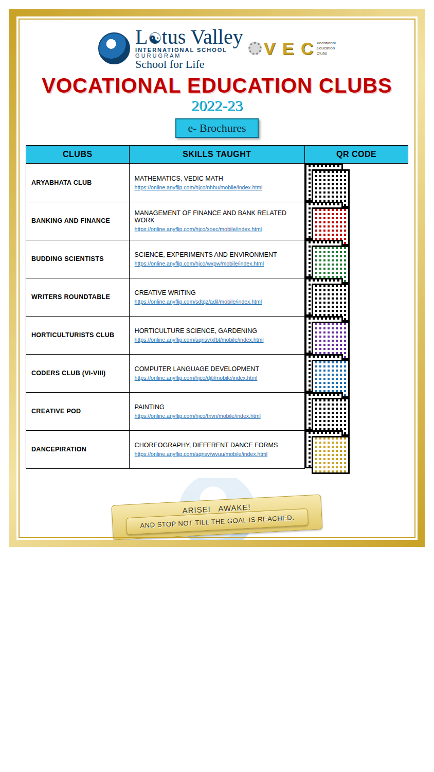L☯tus Valley INTERNATIONAL SCHOOL GURUGRAM School for Life
V E C
Vocational
Education
Clubs
Vocational Education Clubs
2022-23
e- Brochures
| CLUBS | SKILLS TAUGHT | QR CODE |
| --- | --- | --- |
| ARYABHATA CLUB | MATHEMATICS, VEDIC MATH https://online.anyflip.com/hjco/nhhu/mobile/index.html | |
| BANKING AND FINANCE | MANAGEMENT OF FINANCE AND BANK RELATED WORK https://online.anyflip.com/hjco/xoec/mobile/index.html | |
| BUDDING SCIENTISTS | SCIENCE, EXPERIMENTS AND ENVIRONMENT https://online.anyflip.com/hjco/wxpw/mobile/index.html | |
| WRITERS ROUNDTABLE | CREATIVE WRITING https://online.anyflip.com/sdtqz/adil/mobile/index.html | |
| HORTICULTURISTS CLUB | HORTICULTURE SCIENCE, GARDENING https://online.anyflip.com/aqnsv/xfbt/mobile/index.html | |
| CODERS CLUB (VI-VIII) | COMPUTER LANGUAGE DEVELOPMENT https://online.anyflip.com/hjco/djti/mobile/index.html | |
| CREATIVE POD | PAINTING https://online.anyflip.com/hjco/tnvn/mobile/index.html | |
| DANCEPIRATION | CHOREOGRAPHY, DIFFERENT DANCE FORMS https://online.anyflip.com/aqnsv/wvuu/mobile/index.html | |
ARISE! AWAKE! AND STOP NOT TILL THE GOAL IS REACHED.